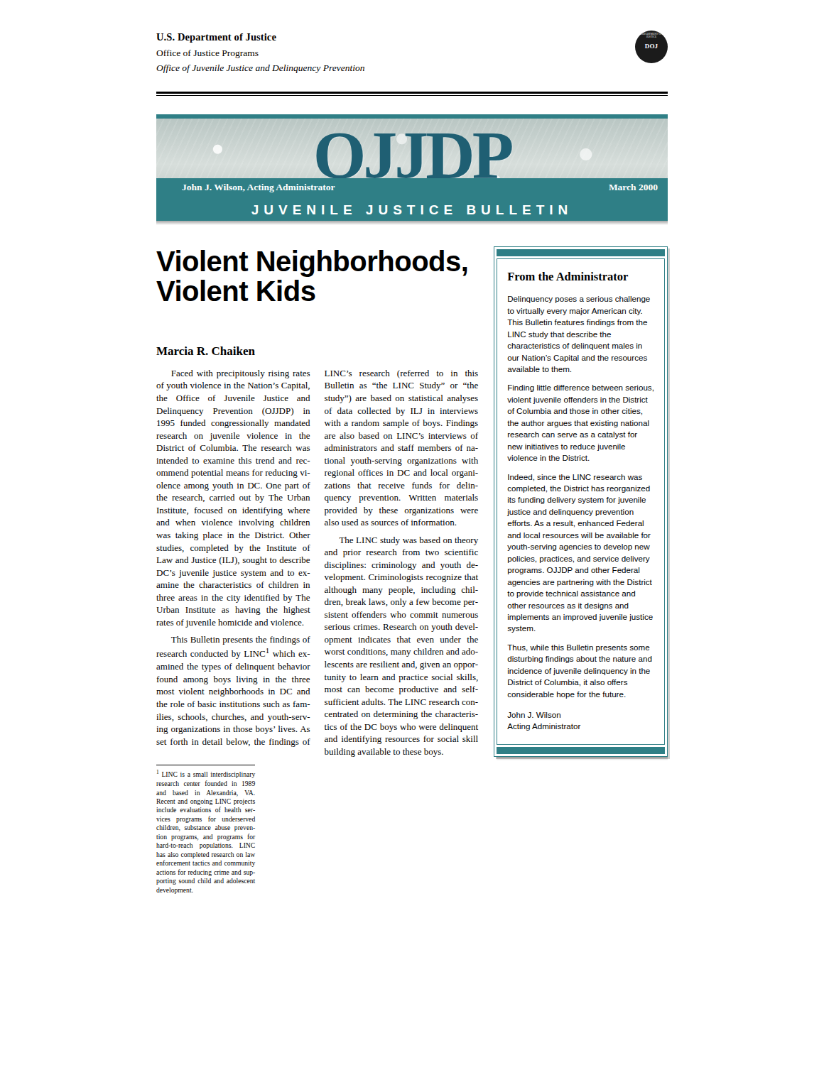U.S. Department of Justice
Office of Justice Programs
Office of Juvenile Justice and Delinquency Prevention
DEPARTMENT OF JUSTICE DOJ
OJJDP
John J. Wilson, Acting Administrator
March 2000
JUVENILE JUSTICE BULLETIN
Violent Neighborhoods,
Violent Kids
Marcia R. Chaiken
Faced with precipitously rising rates of youth violence in the Nation’s Capital, the Office of Juvenile Justice and Delinquency Prevention (OJJDP) in 1995 funded congressionally mandated research on juvenile violence in the District of Columbia. The research was intended to examine this trend and recommend potential means for reducing violence among youth in DC. One part of the research, carried out by The Urban Institute, focused on identifying where and when violence involving children was taking place in the District. Other studies, completed by the Institute of Law and Justice (ILJ), sought to describe DC’s juvenile justice system and to examine the characteristics of children in three areas in the city identified by The Urban Institute as having the highest rates of juvenile homicide and violence.
This Bulletin presents the findings of research conducted by LINC1 which examined the types of delinquent behavior found among boys living in the three most violent neighborhoods in DC and the role of basic institutions such as families, schools, churches, and youth-serving organizations in those boys’ lives. As set forth in detail below, the findings of LINC’s research (referred to in this Bulletin as “the LINC Study” or “the study”) are based on statistical analyses of data collected by ILJ in interviews with a random sample of boys. Findings are also based on LINC’s interviews of administrators and staff members of national youth-serving organizations with regional offices in DC and local organizations that receive funds for delinquency prevention. Written materials provided by these organizations were also used as sources of information.
The LINC study was based on theory and prior research from two scientific disciplines: criminology and youth development. Criminologists recognize that although many people, including children, break laws, only a few become persistent offenders who commit numerous serious crimes. Research on youth development indicates that even under the worst conditions, many children and adolescents are resilient and, given an opportunity to learn and practice social skills, most can become productive and self-sufficient adults. The LINC research concentrated on determining the characteristics of the DC boys who were delinquent and identifying resources for social skill building available to these boys.
1 LINC is a small interdisciplinary research center founded in 1989 and based in Alexandria, VA. Recent and ongoing LINC projects include evaluations of health services programs for underserved children, substance abuse prevention programs, and programs for hard-to-reach populations. LINC has also completed research on law enforcement tactics and community actions for reducing crime and supporting sound child and adolescent development.
From the Administrator
Delinquency poses a serious challenge to virtually every major American city. This Bulletin features findings from the LINC study that describe the characteristics of delinquent males in our Nation’s Capital and the resources available to them.
Finding little difference between serious, violent juvenile offenders in the District of Columbia and those in other cities, the author argues that existing national research can serve as a catalyst for new initiatives to reduce juvenile violence in the District.
Indeed, since the LINC research was completed, the District has reorganized its funding delivery system for juvenile justice and delinquency prevention efforts. As a result, enhanced Federal and local resources will be available for youth-serving agencies to develop new policies, practices, and service delivery programs. OJJDP and other Federal agencies are partnering with the District to provide technical assistance and other resources as it designs and implements an improved juvenile justice system.
Thus, while this Bulletin presents some disturbing findings about the nature and incidence of juvenile delinquency in the District of Columbia, it also offers considerable hope for the future.
John J. Wilson
Acting Administrator